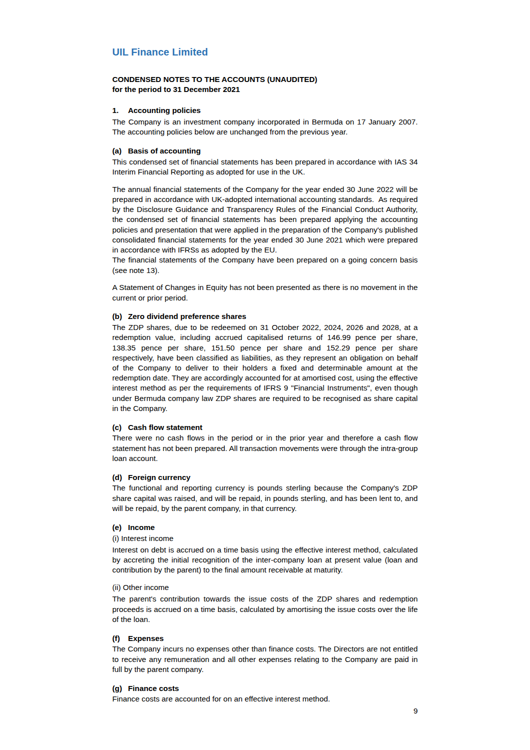UIL Finance Limited
CONDENSED NOTES TO THE ACCOUNTS (UNAUDITED) for the period to 31 December 2021
1. Accounting policies
The Company is an investment company incorporated in Bermuda on 17 January 2007. The accounting policies below are unchanged from the previous year.
(a) Basis of accounting
This condensed set of financial statements has been prepared in accordance with IAS 34 Interim Financial Reporting as adopted for use in the UK.
The annual financial statements of the Company for the year ended 30 June 2022 will be prepared in accordance with UK-adopted international accounting standards. As required by the Disclosure Guidance and Transparency Rules of the Financial Conduct Authority, the condensed set of financial statements has been prepared applying the accounting policies and presentation that were applied in the preparation of the Company's published consolidated financial statements for the year ended 30 June 2021 which were prepared in accordance with IFRSs as adopted by the EU.
The financial statements of the Company have been prepared on a going concern basis (see note 13).
A Statement of Changes in Equity has not been presented as there is no movement in the current or prior period.
(b) Zero dividend preference shares
The ZDP shares, due to be redeemed on 31 October 2022, 2024, 2026 and 2028, at a redemption value, including accrued capitalised returns of 146.99 pence per share, 138.35 pence per share, 151.50 pence per share and 152.29 pence per share respectively, have been classified as liabilities, as they represent an obligation on behalf of the Company to deliver to their holders a fixed and determinable amount at the redemption date. They are accordingly accounted for at amortised cost, using the effective interest method as per the requirements of IFRS 9 "Financial Instruments", even though under Bermuda company law ZDP shares are required to be recognised as share capital in the Company.
(c) Cash flow statement
There were no cash flows in the period or in the prior year and therefore a cash flow statement has not been prepared. All transaction movements were through the intra-group loan account.
(d) Foreign currency
The functional and reporting currency is pounds sterling because the Company's ZDP share capital was raised, and will be repaid, in pounds sterling, and has been lent to, and will be repaid, by the parent company, in that currency.
(e) Income
(i) Interest income
Interest on debt is accrued on a time basis using the effective interest method, calculated by accreting the initial recognition of the inter-company loan at present value (loan and contribution by the parent) to the final amount receivable at maturity.
(ii) Other income
The parent's contribution towards the issue costs of the ZDP shares and redemption proceeds is accrued on a time basis, calculated by amortising the issue costs over the life of the loan.
(f) Expenses
The Company incurs no expenses other than finance costs. The Directors are not entitled to receive any remuneration and all other expenses relating to the Company are paid in full by the parent company.
(g) Finance costs
Finance costs are accounted for on an effective interest method.
9